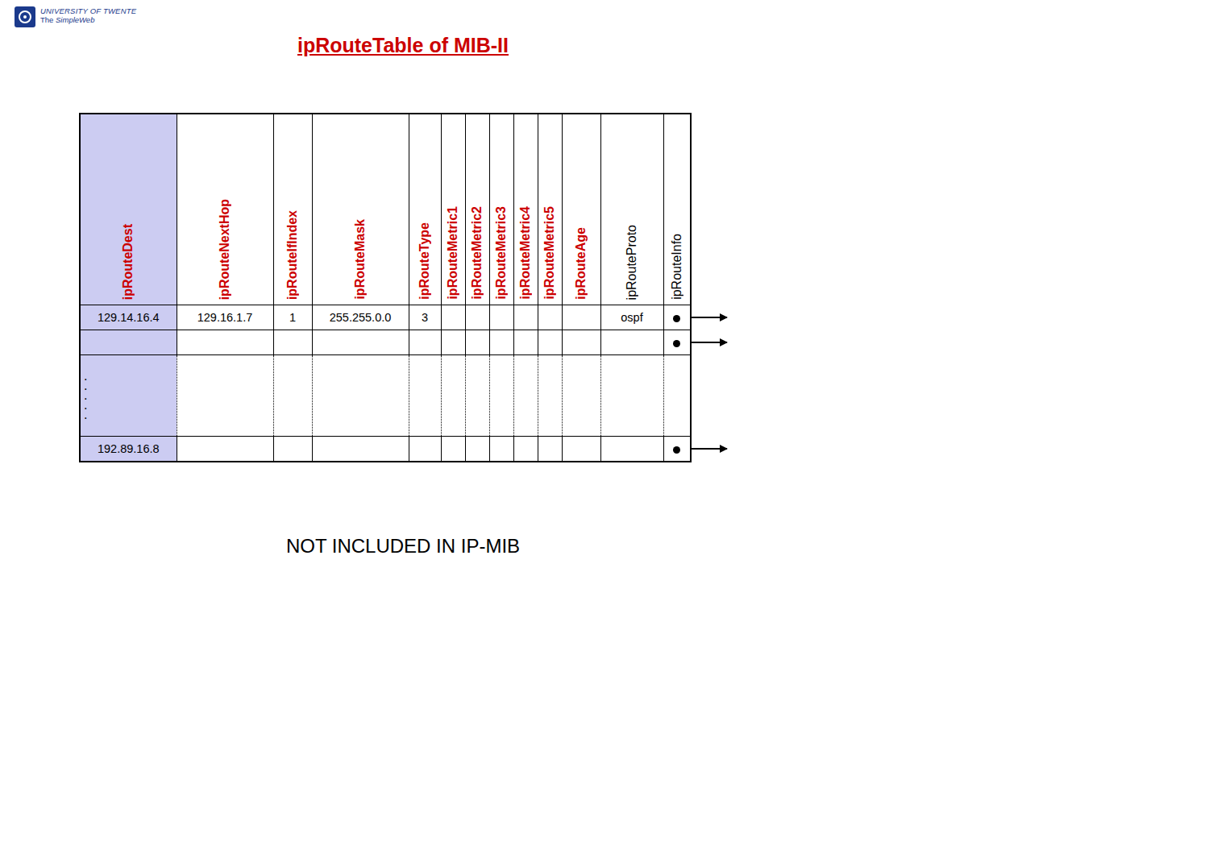UNIVERSITY OF TWENTE
The SimpleWeb
ipRouteTable of MIB-II
| ipRouteDest | ipRouteNextHop | ipRouteIfIndex | ipRouteMask | ipRouteType | ipRouteMetric1 | ipRouteMetric2 | ipRouteMetric3 | ipRouteMetric4 | ipRouteMetric5 | ipRouteAge | ipRouteProto | ipRouteInfo |
| 129.14.16.4 | 129.16.1.7 | 1 | 255.255.0.0 | 3 | | | | | | | ospf | |
| . . . . . | | | | | | | | | | | | |
| 192.89.16.8 | | | | | | | | | | | | |
NOT INCLUDED IN IP-MIB